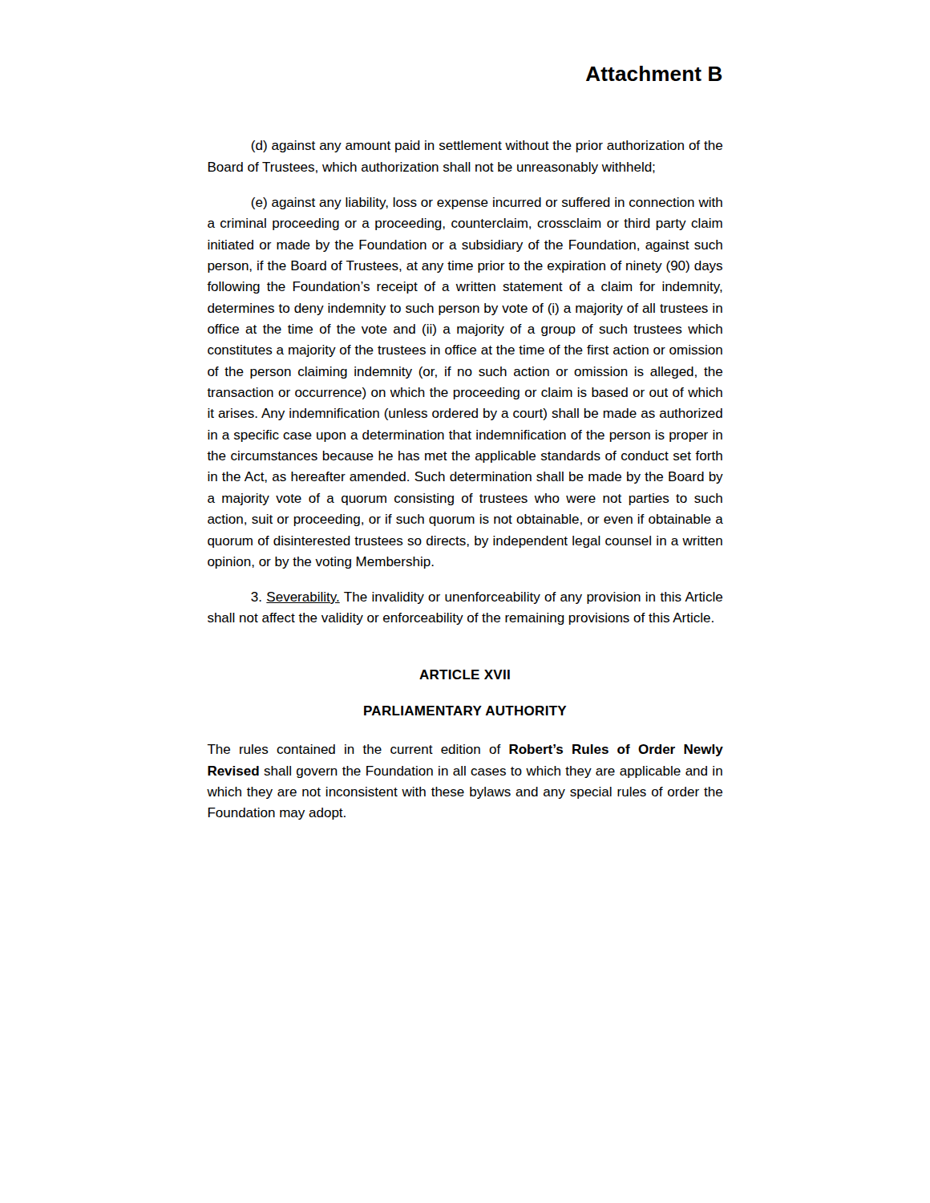Attachment B
(d) against any amount paid in settlement without the prior authorization of the Board of Trustees, which authorization shall not be unreasonably withheld;
(e) against any liability, loss or expense incurred or suffered in connection with a criminal proceeding or a proceeding, counterclaim, crossclaim or third party claim initiated or made by the Foundation or a subsidiary of the Foundation, against such person, if the Board of Trustees, at any time prior to the expiration of ninety (90) days following the Foundation’s receipt of a written statement of a claim for indemnity, determines to deny indemnity to such person by vote of (i) a majority of all trustees in office at the time of the vote and (ii) a majority of a group of such trustees which constitutes a majority of the trustees in office at the time of the first action or omission of the person claiming indemnity (or, if no such action or omission is alleged, the transaction or occurrence) on which the proceeding or claim is based or out of which it arises. Any indemnification (unless ordered by a court) shall be made as authorized in a specific case upon a determination that indemnification of the person is proper in the circumstances because he has met the applicable standards of conduct set forth in the Act, as hereafter amended. Such determination shall be made by the Board by a majority vote of a quorum consisting of trustees who were not parties to such action, suit or proceeding, or if such quorum is not obtainable, or even if obtainable a quorum of disinterested trustees so directs, by independent legal counsel in a written opinion, or by the voting Membership.
3. Severability. The invalidity or unenforceability of any provision in this Article shall not affect the validity or enforceability of the remaining provisions of this Article.
ARTICLE XVII
PARLIAMENTARY AUTHORITY
The rules contained in the current edition of Robert’s Rules of Order Newly Revised shall govern the Foundation in all cases to which they are applicable and in which they are not inconsistent with these bylaws and any special rules of order the Foundation may adopt.